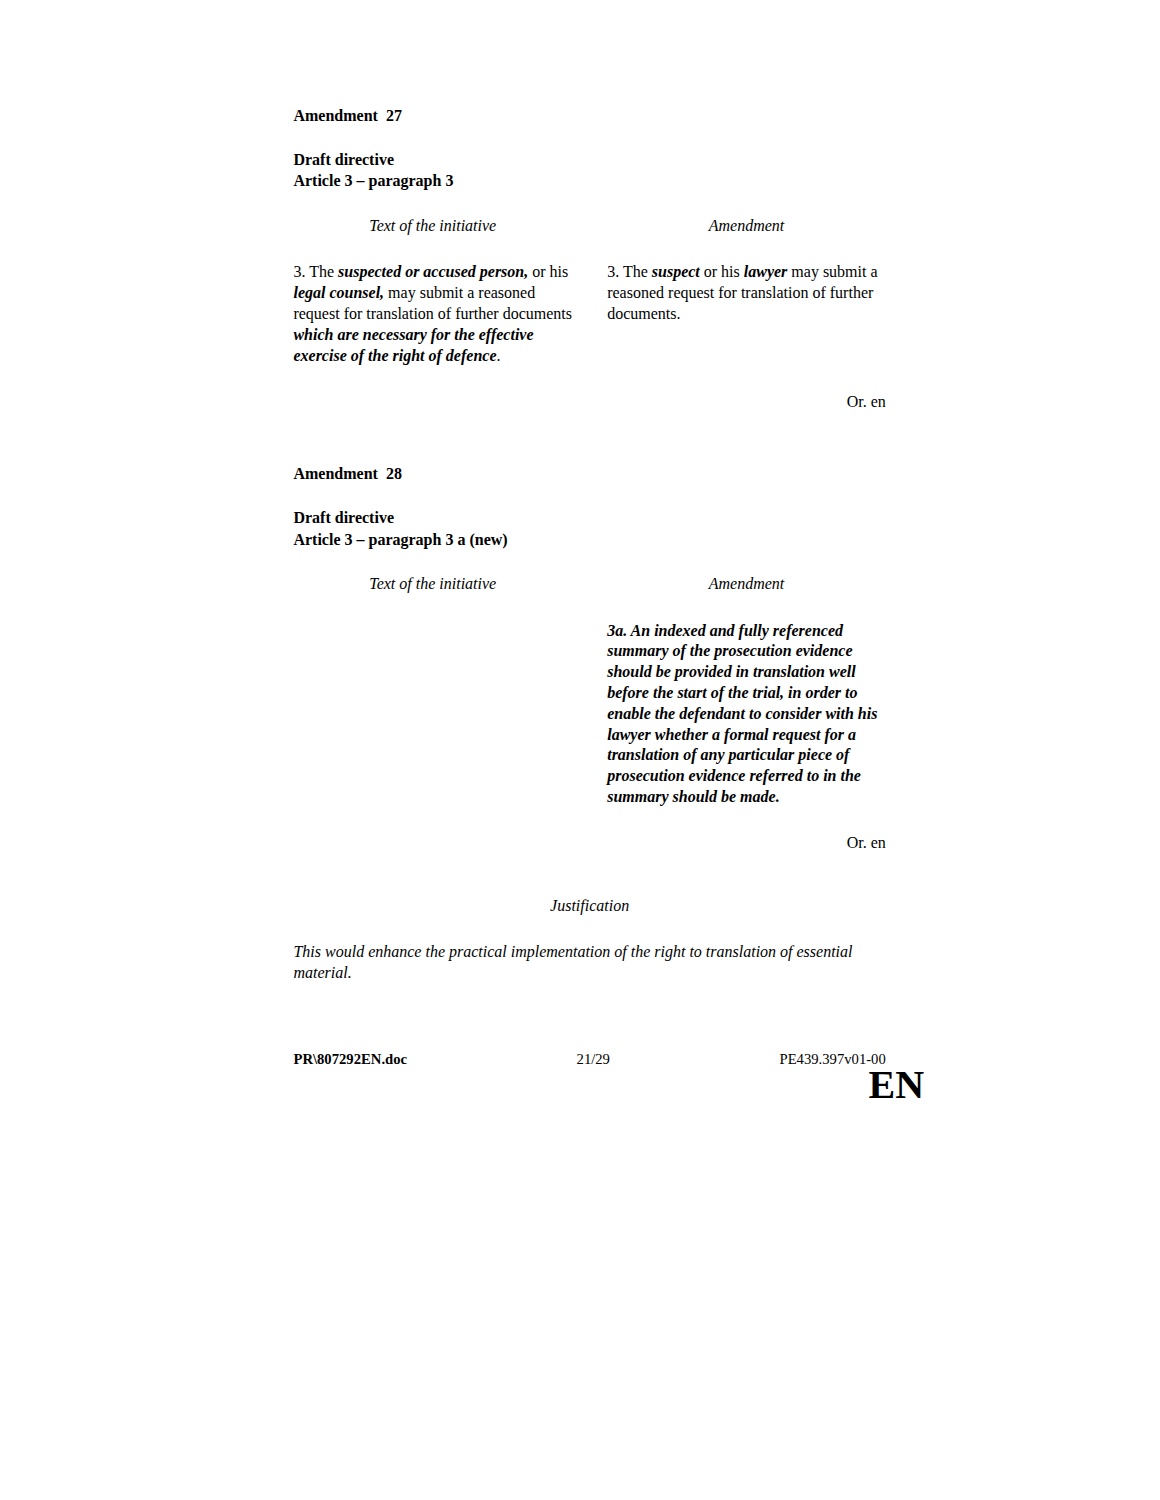Amendment 27
Draft directive
Article 3 – paragraph 3
| Text of the initiative | Amendment |
| 3. The suspected or accused person, or his legal counsel, may submit a reasoned request for translation of further documents which are necessary for the effective exercise of the right of defence . | 3. The suspect or his lawyer may submit a reasoned request for translation of further documents. |
Or. en
Amendment 28
Draft directive
Article 3 – paragraph 3 a (new)
| Text of the initiative | Amendment |
| | 3a. An indexed and fully referenced summary of the prosecution evidence should be provided in translation well before the start of the trial, in order to enable the defendant to consider with his lawyer whether a formal request for a translation of any particular piece of prosecution evidence referred to in the summary should be made. |
Or. en
Justification
This would enhance the practical implementation of the right to translation of essential material.
PR\807292EN.doc 21/29 PE439.397v01-00
EN